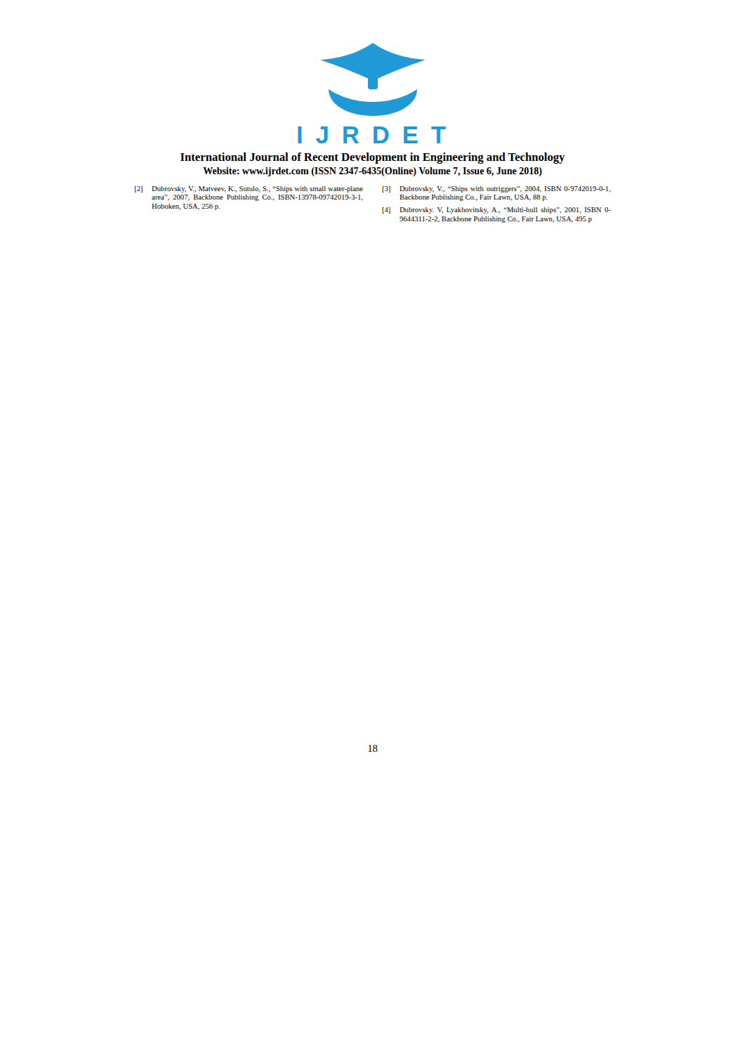I J R D E T
International Journal of Recent Development in Engineering and Technology
Website: www.ijrdet.com (ISSN 2347-6435(Online) Volume 7, Issue 6, June 2018)
[2] Dubrovsky, V., Matveev, K., Sutulo, S., “Ships with small water-plane area”, 2007, Backbone Publishing Co., ISBN-13978-09742019-3-1, Hoboken, USA, 256 p.
[3] Dubrovsky, V., “Ships with outriggers”, 2004, ISBN 0-9742019-0-1, Backbone Publishing Co., Fair Lawn, USA, 88 p.
[4] Dubrovsky. V, Lyakhovitsky, A., “Multi-hull ships”, 2001, ISBN 0-9644311-2-2, Backbone Publishing Co., Fair Lawn, USA, 495 p
18